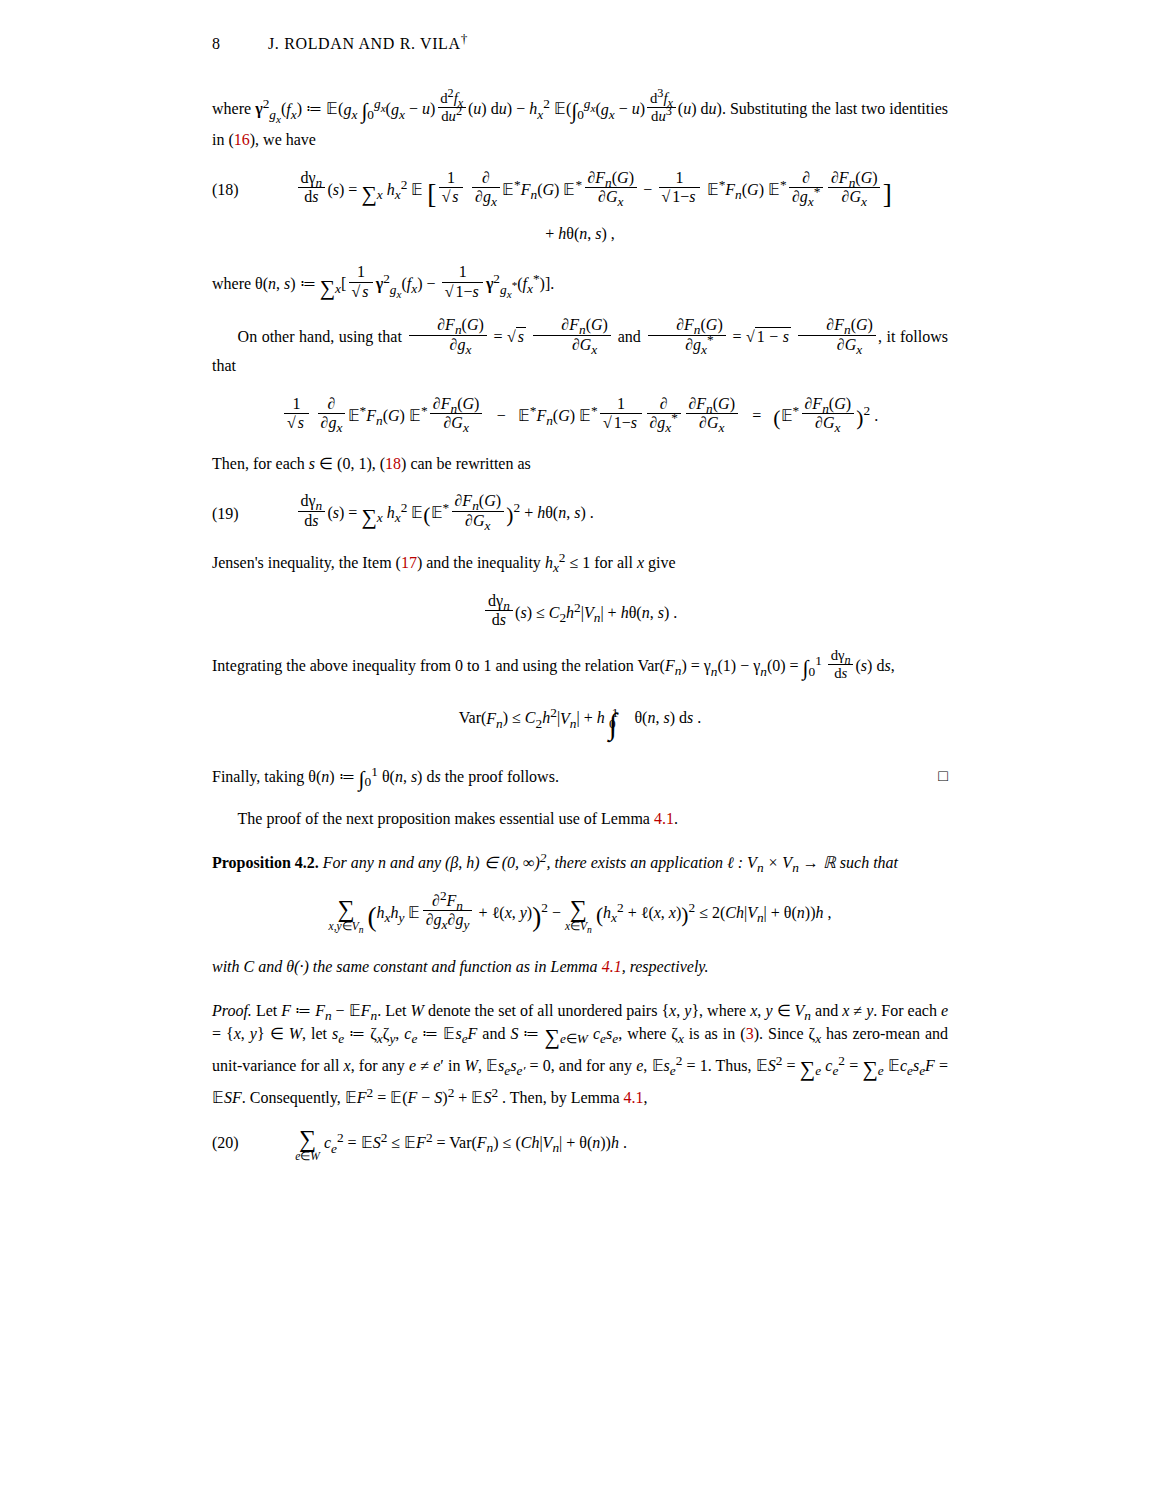8 J. ROLDAN AND R. VILA†
where γ2gx(fx) ≔ 𝔼(gx ∫0gx(gx − u)d2fx du2(u) du) − hx2 𝔼(∫0gx(gx − u)d3fx du3(u) du). Substituting the last two identities in (16), we have
(18)
dγn ds(s) = ∑x hx2 𝔼 [1√s ∂∂gx 𝔼*Fn(G) 𝔼*∂Fn(G)∂Gx − 1√1−s 𝔼*Fn(G) 𝔼*∂∂gx*∂Fn(G)∂Gx]
+ hθ(n, s) ,
where θ(n, s) ≔ ∑x[1√s γ2gx(fx) − 1√1−s γ2gx*(fx*)].
On other hand, using that ∂Fn(G)∂gx = √s ∂Fn(G)∂Gx and ∂Fn(G)∂gx* = √1 − s ∂Fn(G)∂Gx, it follows that
1√s ∂∂gx 𝔼*Fn(G) 𝔼*∂Fn(G)∂Gx − 𝔼*Fn(G) 𝔼*1√1−s∂∂gx*∂Fn(G)∂Gx = (𝔼*∂Fn(G)∂Gx)2 .
Then, for each s ∈ (0, 1), (18) can be rewritten as
(19)
dγn ds(s) = ∑x hx2 𝔼(𝔼*∂Fn(G)∂Gx)2 + hθ(n, s) .
Jensen's inequality, the Item (17) and the inequality hx2 ≤ 1 for all x give
dγn ds(s) ≤ C2h2|Vn| + hθ(n, s) .
Integrating the above inequality from 0 to 1 and using the relation Var(Fn) = γn(1) − γn(0) = ∫01 dγn ds(s) ds,
Var(Fn) ≤ C2h2|Vn| + h ∫01 θ(n, s) ds .
Finally, taking θ(n) ≔ ∫01 θ(n, s) ds the proof follows. □
The proof of the next proposition makes essential use of Lemma 4.1.
Proposition 4.2. For any n and any (β, h) ∈ (0, ∞)2, there exists an application ℓ : Vn × Vn → ℝ such that
∑x,y∈Vn (hxhy 𝔼∂2Fn∂gx∂gy + ℓ(x, y))2 − ∑x∈Vn (hx2 + ℓ(x, x))2 ≤ 2(Ch|Vn| + θ(n))h ,
with C and θ(·) the same constant and function as in Lemma 4.1, respectively.
Proof. Let F ≔ Fn − 𝔼Fn. Let W denote the set of all unordered pairs {x, y}, where x, y ∈ Vn and x ≠ y. For each e = {x, y} ∈ W, let se ≔ ζxζy, ce ≔ 𝔼seF and S ≔ ∑e∈W cese, where ζx is as in (3). Since ζx has zero-mean and unit-variance for all x, for any e ≠ e′ in W, 𝔼sese′ = 0, and for any e, 𝔼se2 = 1. Thus, 𝔼S2 = ∑e ce2 = ∑e 𝔼ceseF = 𝔼SF. Consequently, 𝔼F2 = 𝔼(F − S)2 + 𝔼S2 . Then, by Lemma 4.1,
(20)
∑e∈W ce2 = 𝔼S2 ≤ 𝔼F2 = Var(Fn) ≤ (Ch|Vn| + θ(n))h .